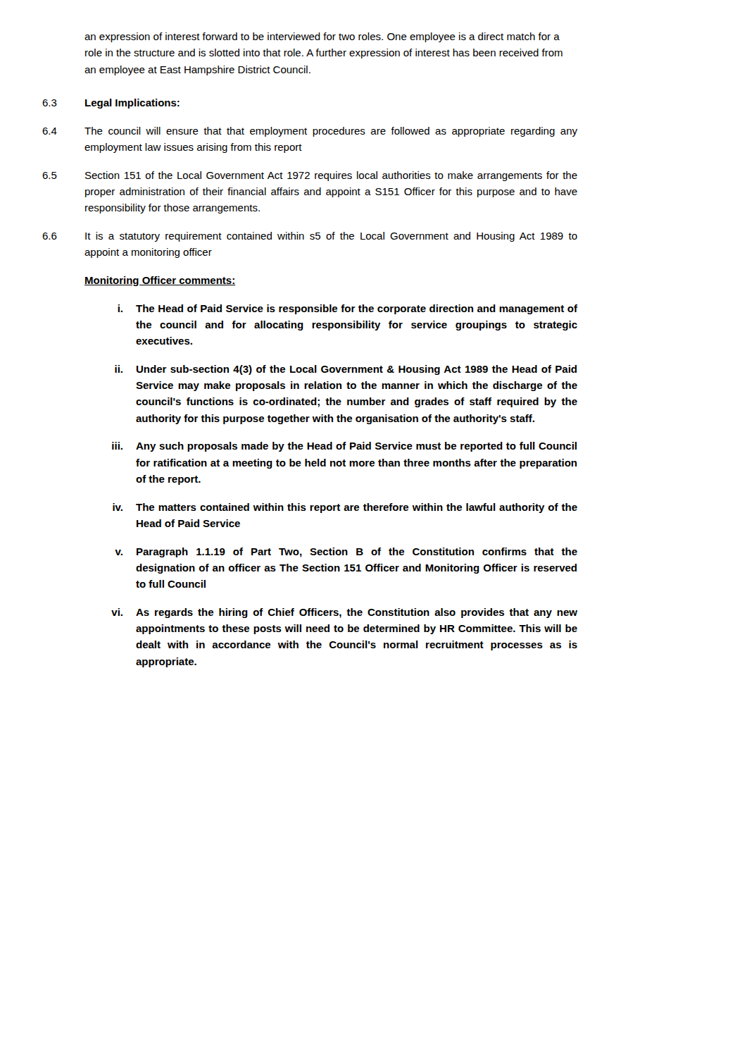an expression of interest forward to be interviewed for two roles. One employee is a direct match for a role in the structure and is slotted into that role. A further expression of interest has been received from an employee at East Hampshire District Council.
6.3
Legal Implications:
6.4
The council will ensure that that employment procedures are followed as appropriate regarding any employment law issues arising from this report
6.5
Section 151 of the Local Government Act 1972 requires local authorities to make arrangements for the proper administration of their financial affairs and appoint a S151 Officer for this purpose and to have responsibility for those arrangements.
6.6
It is a statutory requirement contained within s5 of the Local Government and Housing Act 1989 to appoint a monitoring officer
Monitoring Officer comments:
The Head of Paid Service is responsible for the corporate direction and management of the council and for allocating responsibility for service groupings to strategic executives.
Under sub-section 4(3) of the Local Government & Housing Act 1989 the Head of Paid Service may make proposals in relation to the manner in which the discharge of the council's functions is co-ordinated; the number and grades of staff required by the authority for this purpose together with the organisation of the authority's staff.
Any such proposals made by the Head of Paid Service must be reported to full Council for ratification at a meeting to be held not more than three months after the preparation of the report.
The matters contained within this report are therefore within the lawful authority of the Head of Paid Service
Paragraph 1.1.19 of Part Two, Section B of the Constitution confirms that the designation of an officer as The Section 151 Officer and Monitoring Officer is reserved to full Council
As regards the hiring of Chief Officers, the Constitution also provides that any new appointments to these posts will need to be determined by HR Committee. This will be dealt with in accordance with the Council's normal recruitment processes as is appropriate.